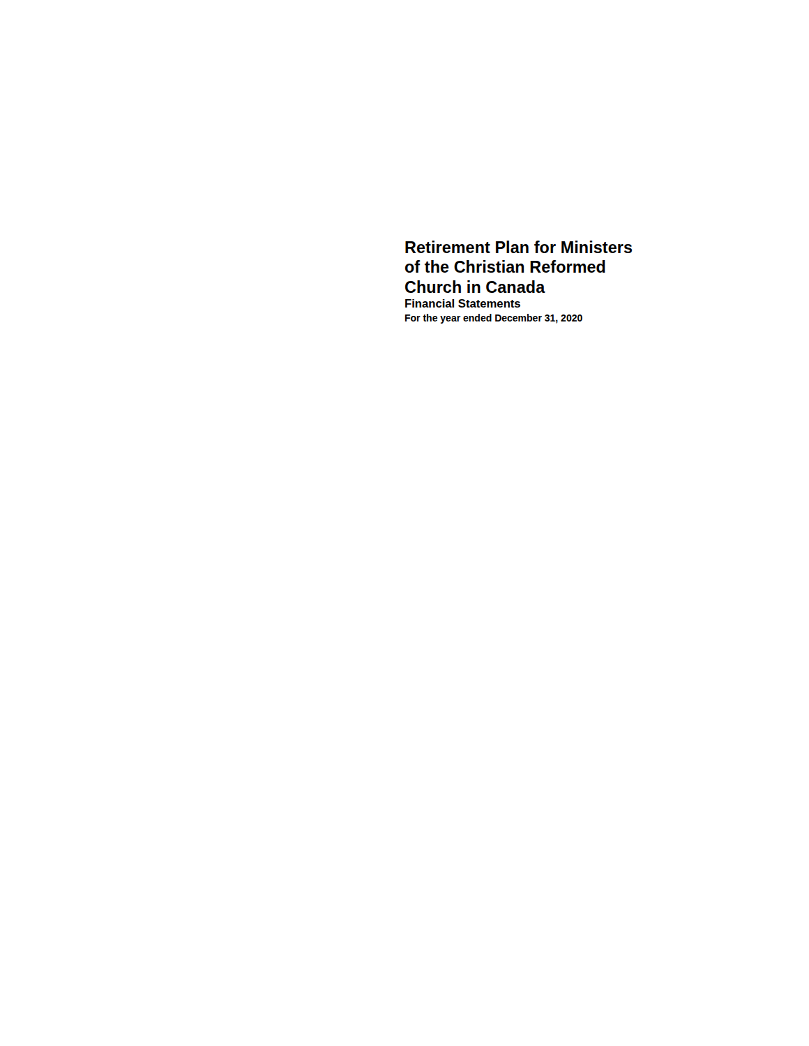Retirement Plan for Ministers of the Christian Reformed Church in Canada
Financial Statements
For the year ended December 31, 2020